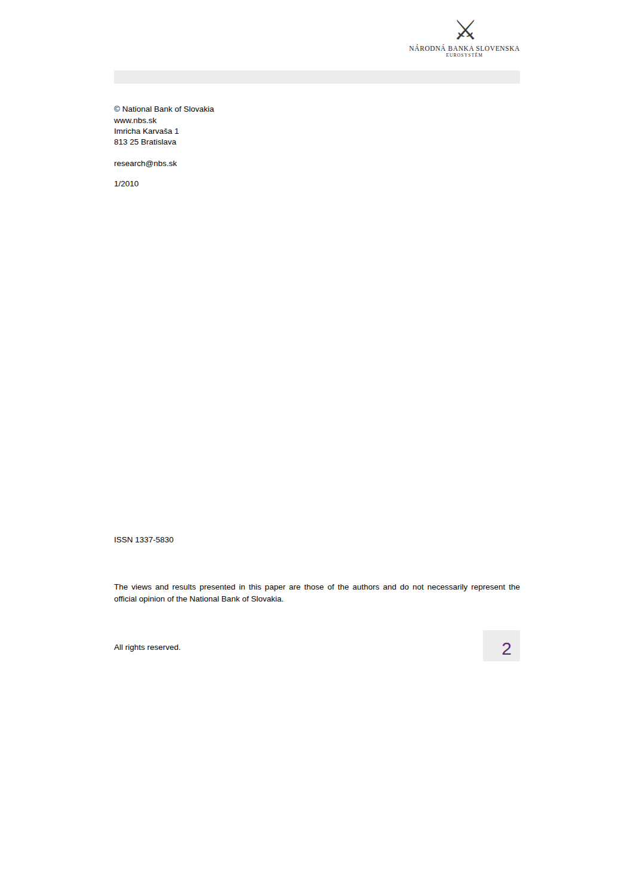⚔ NÁRODNÁ BANKA SLOVENSKA EUROSYSTÉM
© National Bank of Slovakia www.nbs.sk Imricha Karvaša 1 813 25 Bratislava
research@nbs.sk
1/2010
ISSN 1337-5830
The views and results presented in this paper are those of the authors and do not necessarily represent the official opinion of the National Bank of Slovakia.
All rights reserved.
2